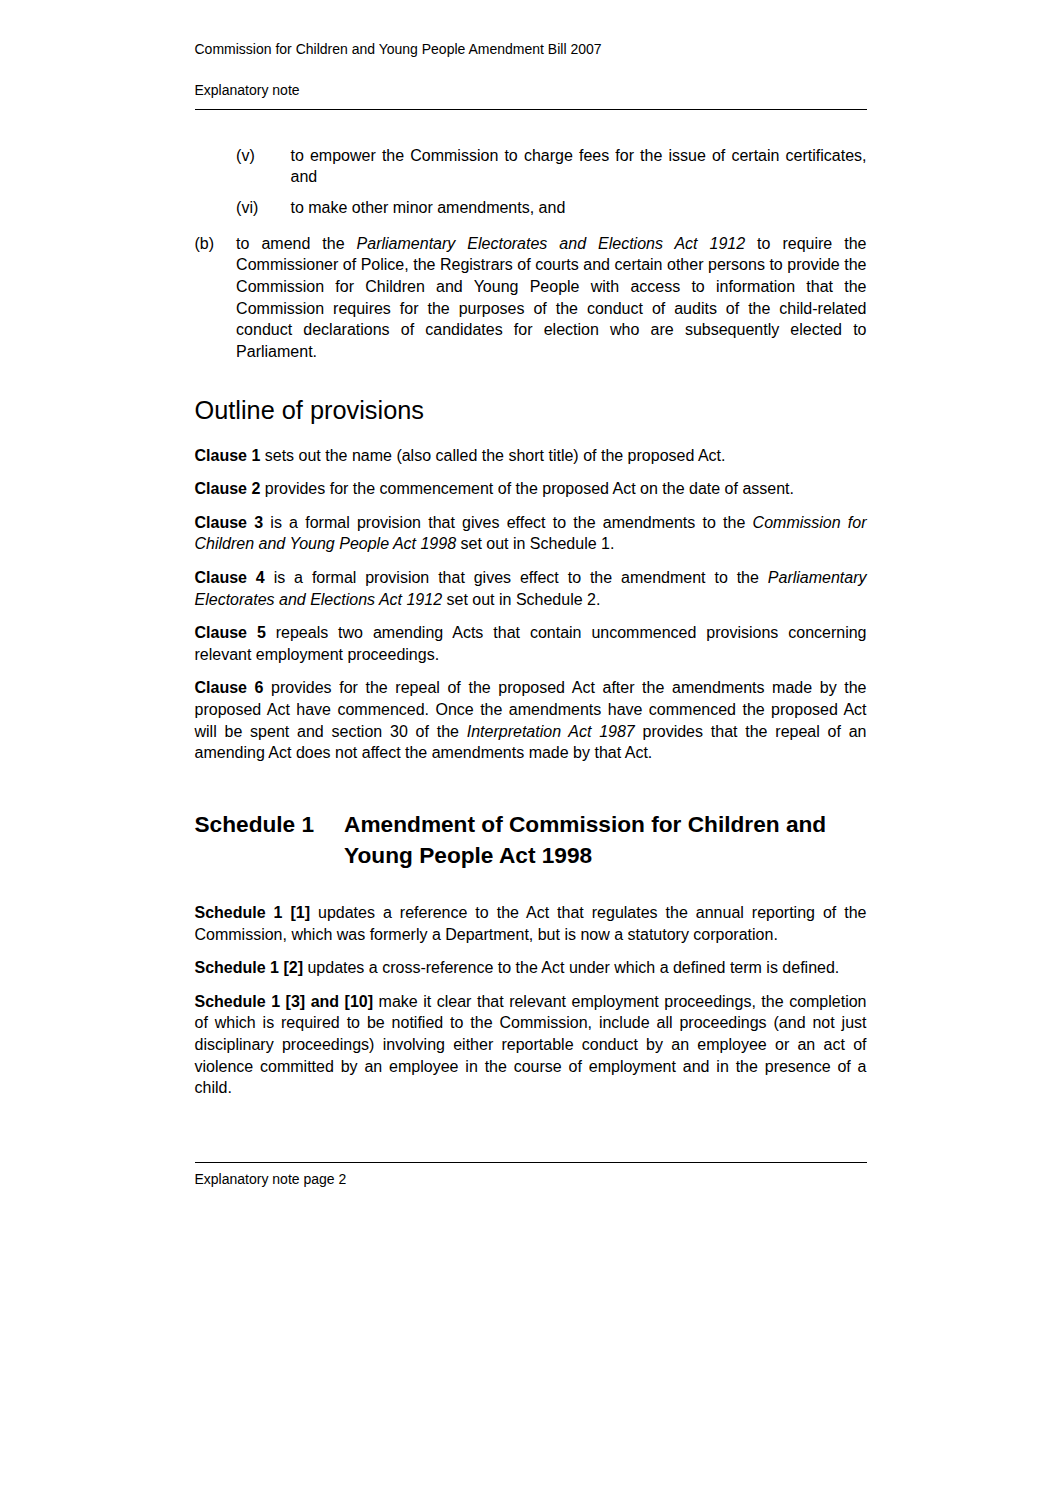Commission for Children and Young People Amendment Bill 2007
Explanatory note
(v) to empower the Commission to charge fees for the issue of certain certificates, and
(vi) to make other minor amendments, and
(b) to amend the Parliamentary Electorates and Elections Act 1912 to require the Commissioner of Police, the Registrars of courts and certain other persons to provide the Commission for Children and Young People with access to information that the Commission requires for the purposes of the conduct of audits of the child-related conduct declarations of candidates for election who are subsequently elected to Parliament.
Outline of provisions
Clause 1 sets out the name (also called the short title) of the proposed Act.
Clause 2 provides for the commencement of the proposed Act on the date of assent.
Clause 3 is a formal provision that gives effect to the amendments to the Commission for Children and Young People Act 1998 set out in Schedule 1.
Clause 4 is a formal provision that gives effect to the amendment to the Parliamentary Electorates and Elections Act 1912 set out in Schedule 2.
Clause 5 repeals two amending Acts that contain uncommenced provisions concerning relevant employment proceedings.
Clause 6 provides for the repeal of the proposed Act after the amendments made by the proposed Act have commenced. Once the amendments have commenced the proposed Act will be spent and section 30 of the Interpretation Act 1987 provides that the repeal of an amending Act does not affect the amendments made by that Act.
Schedule 1 Amendment of Commission for Children and Young People Act 1998
Schedule 1 [1] updates a reference to the Act that regulates the annual reporting of the Commission, which was formerly a Department, but is now a statutory corporation.
Schedule 1 [2] updates a cross-reference to the Act under which a defined term is defined.
Schedule 1 [3] and [10] make it clear that relevant employment proceedings, the completion of which is required to be notified to the Commission, include all proceedings (and not just disciplinary proceedings) involving either reportable conduct by an employee or an act of violence committed by an employee in the course of employment and in the presence of a child.
Explanatory note page 2